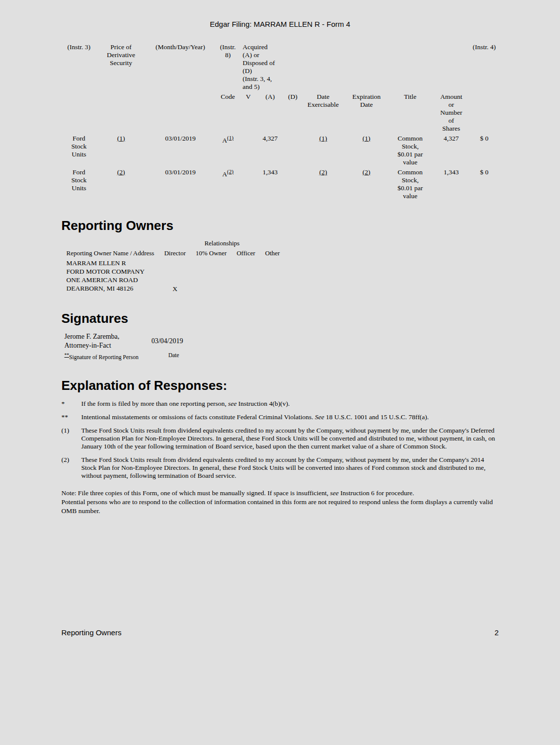Edgar Filing: MARRAM ELLEN R - Form 4
| (Instr. 3) | Price of Derivative Security | (Month/Day/Year) | (Instr. 8) | Acquired (A) or Disposed of (D) (Instr. 3, 4, and 5) | | | | | (Instr. 4) |
| | | | Code | V | (A) | (D) | Date Exercisable | Expiration Date | Title | Amount or Number of Shares | |
| Ford Stock Units | (1) | 03/01/2019 | A (1) | | 4,327 | | (1) | (1) | Common Stock, $0.01 par value | 4,327 | $ 0 |
| Ford Stock Units | (2) | 03/01/2019 | A (2) | | 1,343 | | (2) | (2) | Common Stock, $0.01 par value | 1,343 | $ 0 |
Reporting Owners
| Reporting Owner Name / Address | Relationships |
| Director | 10% Owner | Officer | Other |
| MARRAM ELLEN R FORD MOTOR COMPANY ONE AMERICAN ROAD DEARBORN, MI 48126 | X | | | |
Signatures
| Jerome F. Zaremba, Attorney-in-Fact | 03/04/2019 |
| ** Signature of Reporting Person | Date |
Explanation of Responses:
| * | If the form is filed by more than one reporting person, see Instruction 4(b)(v). |
| ** | Intentional misstatements or omissions of facts constitute Federal Criminal Violations. See 18 U.S.C. 1001 and 15 U.S.C. 78ff(a). |
| (1) | These Ford Stock Units result from dividend equivalents credited to my account by the Company, without payment by me, under the Company's Deferred Compensation Plan for Non-Employee Directors. In general, these Ford Stock Units will be converted and distributed to me, without payment, in cash, on January 10th of the year following termination of Board service, based upon the then current market value of a share of Common Stock. |
| (2) | These Ford Stock Units result from dividend equivalents credited to my account by the Company, without payment by me, under the Company's 2014 Stock Plan for Non-Employee Directors. In general, these Ford Stock Units will be converted into shares of Ford common stock and distributed to me, without payment, following termination of Board service. |
Note: File three copies of this Form, one of which must be manually signed. If space is insufficient, see Instruction 6 for procedure.
Potential persons who are to respond to the collection of information contained in this form are not required to respond unless the form displays a currently valid OMB number.
Reporting Owners 2